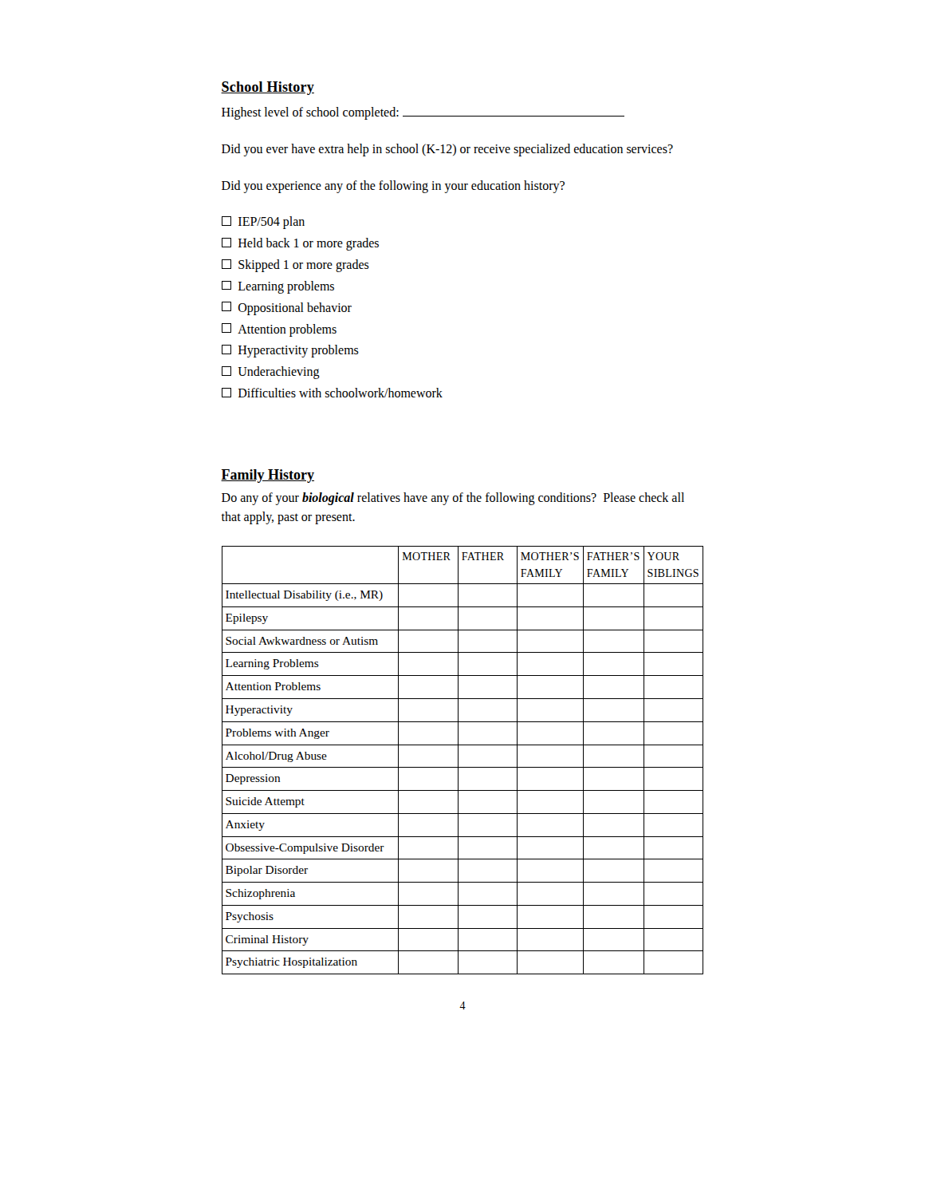School History
Highest level of school completed:
Did you ever have extra help in school (K-12) or receive specialized education services?
Did you experience any of the following in your education history?
IEP/504 plan
Held back 1 or more grades
Skipped 1 or more grades
Learning problems
Oppositional behavior
Attention problems
Hyperactivity problems
Underachieving
Difficulties with schoolwork/homework
Family History
Do any of your biological relatives have any of the following conditions? Please check all that apply, past or present.
| | MOTHER | FATHER | MOTHER’S FAMILY | FATHER’S FAMILY | YOUR SIBLINGS |
| --- | --- | --- | --- | --- | --- |
| Intellectual Disability (i.e., MR) | | | | | |
| Epilepsy | | | | | |
| Social Awkwardness or Autism | | | | | |
| Learning Problems | | | | | |
| Attention Problems | | | | | |
| Hyperactivity | | | | | |
| Problems with Anger | | | | | |
| Alcohol/Drug Abuse | | | | | |
| Depression | | | | | |
| Suicide Attempt | | | | | |
| Anxiety | | | | | |
| Obsessive-Compulsive Disorder | | | | | |
| Bipolar Disorder | | | | | |
| Schizophrenia | | | | | |
| Psychosis | | | | | |
| Criminal History | | | | | |
| Psychiatric Hospitalization | | | | | |
4